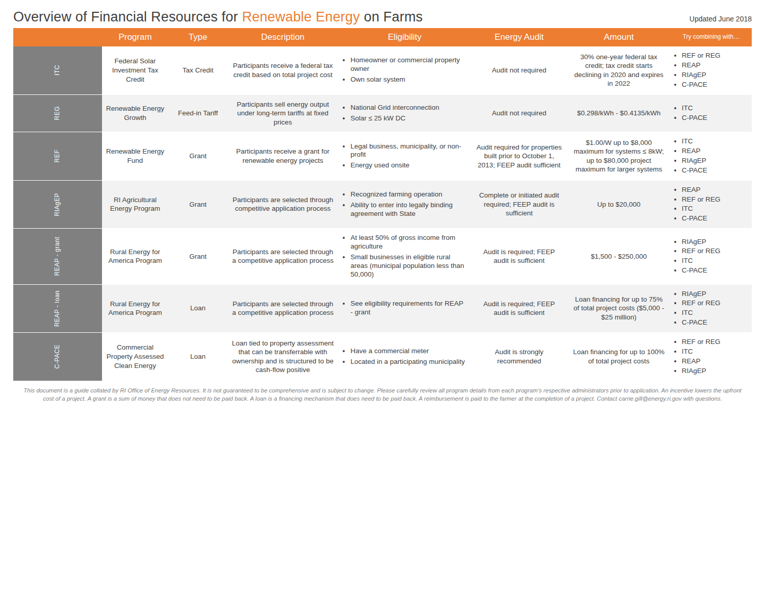Overview of Financial Resources for Renewable Energy on Farms
Updated June 2018
| | Program | Type | Description | Eligibility | Energy Audit | Amount | Try combining with… |
| --- | --- | --- | --- | --- | --- | --- | --- |
| ITC | Federal Solar Investment Tax Credit | Tax Credit | Participants receive a federal tax credit based on total project cost | Homeowner or commercial property owner Own solar system | Audit not required | 30% one-year federal tax credit; tax credit starts declining in 2020 and expires in 2022 | REF or REG REAP RIAgEP C-PACE |
| REG | Renewable Energy Growth | Feed-in Tariff | Participants sell energy output under long-term tariffs at fixed prices | National Grid interconnection Solar ≤ 25 kW DC | Audit not required | $0.298/kWh - $0.4135/kWh | ITC C-PACE |
| REF | Renewable Energy Fund | Grant | Participants receive a grant for renewable energy projects | Legal business, municipality, or non-profit Energy used onsite | Audit required for properties built prior to October 1, 2013; FEEP audit sufficient | $1.00/W up to $8,000 maximum for systems ≤ 8kW; up to $80,000 project maximum for larger systems | ITC REAP RIAgEP C-PACE |
| RIAgEP | RI Agricultural Energy Program | Grant | Participants are selected through competitive application process | Recognized farming operation Ability to enter into legally binding agreement with State | Complete or initiated audit required; FEEP audit is sufficient | Up to $20,000 | REAP REF or REG ITC C-PACE |
| REAP - grant | Rural Energy for America Program | Grant | Participants are selected through a competitive application process | At least 50% of gross income from agriculture Small businesses in eligible rural areas (municipal population less than 50,000) | Audit is required; FEEP audit is sufficient | $1,500 - $250,000 | RIAgEP REF or REG ITC C-PACE |
| REAP - loan | Rural Energy for America Program | Loan | Participants are selected through a competitive application process | See eligibility requirements for REAP - grant | Audit is required; FEEP audit is sufficient | Loan financing for up to 75% of total project costs ($5,000 - $25 million) | RIAgEP REF or REG ITC C-PACE |
| C-PACE | Commercial Property Assessed Clean Energy | Loan | Loan tied to property assessment that can be transferrable with ownership and is structured to be cash-flow positive | Have a commercial meter Located in a participating municipality | Audit is strongly recommended | Loan financing for up to 100% of total project costs | REF or REG ITC REAP RIAgEP |
This document is a guide collated by RI Office of Energy Resources. It is not guaranteed to be comprehensive and is subject to change. Please carefully review all program details from each program’s respective administrators prior to application. An incentive lowers the upfront cost of a project. A grant is a sum of money that does not need to be paid back. A loan is a financing mechanism that does need to be paid back. A reimbursement is paid to the farmer at the completion of a project. Contact carrie.gill@energy.ri.gov with questions.